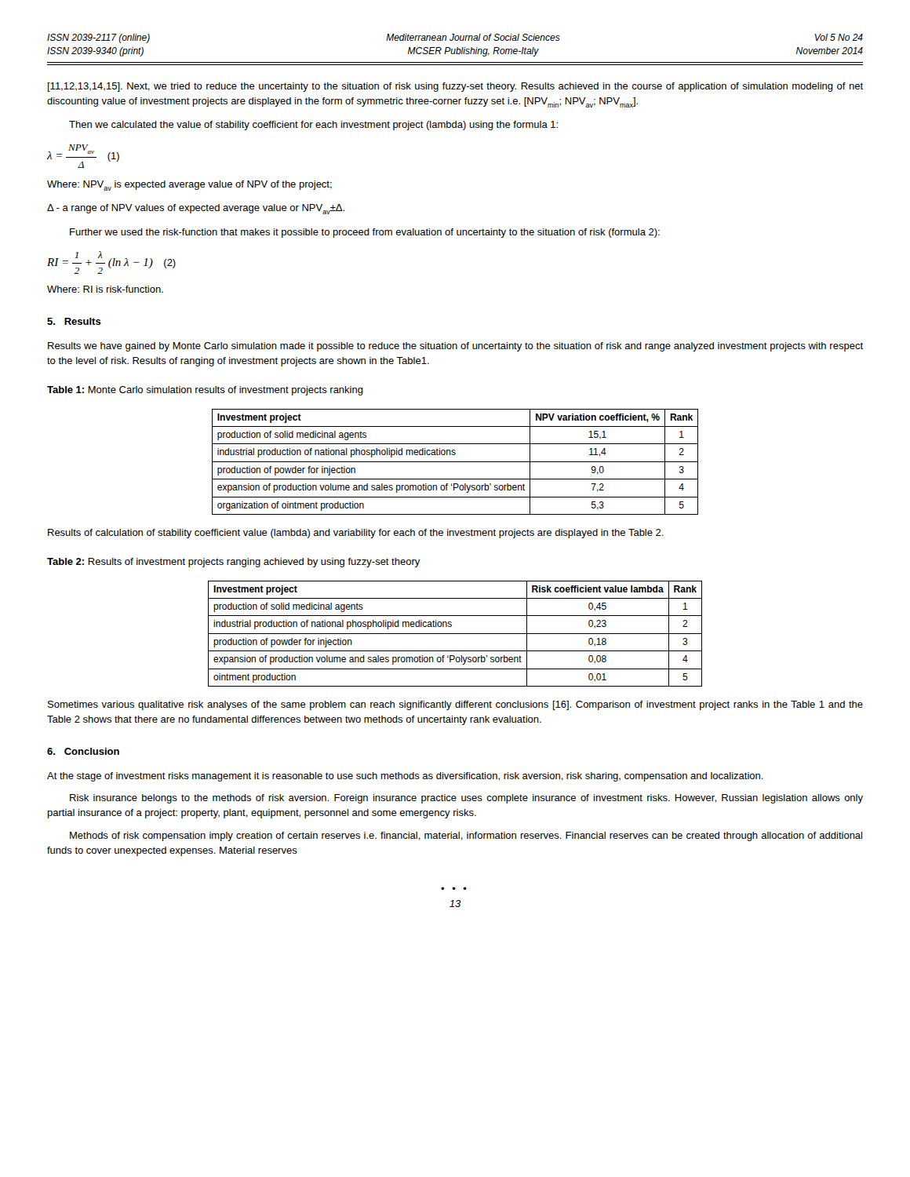ISSN 2039-2117 (online)
ISSN 2039-9340 (print)
Mediterranean Journal of Social Sciences
MCSER Publishing, Rome-Italy
Vol 5 No 24
November 2014
[11,12,13,14,15]. Next, we tried to reduce the uncertainty to the situation of risk using fuzzy-set theory. Results achieved in the course of application of simulation modeling of net discounting value of investment projects are displayed in the form of symmetric three-corner fuzzy set i.e. [NPVmin; NPVav; NPVmax].
Then we calculated the value of stability coefficient for each investment project (lambda) using the formula 1:
λ = NPVav Δ (1)
Where: NPVav is expected average value of NPV of the project;
Δ - a range of NPV values of expected average value or NPVav±Δ.
Further we used the risk-function that makes it possible to proceed from evaluation of uncertainty to the situation of risk (formula 2):
RI = 12 + λ 2 (ln λ − 1) (2)
Where: RI is risk-function.
5. Results
Results we have gained by Monte Carlo simulation made it possible to reduce the situation of uncertainty to the situation of risk and range analyzed investment projects with respect to the level of risk. Results of ranging of investment projects are shown in the Table1.
Table 1: Monte Carlo simulation results of investment projects ranking
| Investment project | NPV variation coefficient, % | Rank |
| --- | --- | --- |
| production of solid medicinal agents | 15,1 | 1 |
| industrial production of national phospholipid medications | 11,4 | 2 |
| production of powder for injection | 9,0 | 3 |
| expansion of production volume and sales promotion of ‘Polysorb’ sorbent | 7,2 | 4 |
| organization of ointment production | 5,3 | 5 |
Results of calculation of stability coefficient value (lambda) and variability for each of the investment projects are displayed in the Table 2.
Table 2: Results of investment projects ranging achieved by using fuzzy-set theory
| Investment project | Risk coefficient value lambda | Rank |
| --- | --- | --- |
| production of solid medicinal agents | 0,45 | 1 |
| industrial production of national phospholipid medications | 0,23 | 2 |
| production of powder for injection | 0,18 | 3 |
| expansion of production volume and sales promotion of ‘Polysorb’ sorbent | 0,08 | 4 |
| ointment production | 0,01 | 5 |
Sometimes various qualitative risk analyses of the same problem can reach significantly different conclusions [16]. Comparison of investment project ranks in the Table 1 and the Table 2 shows that there are no fundamental differences between two methods of uncertainty rank evaluation.
6. Conclusion
At the stage of investment risks management it is reasonable to use such methods as diversification, risk aversion, risk sharing, compensation and localization.
Risk insurance belongs to the methods of risk aversion. Foreign insurance practice uses complete insurance of investment risks. However, Russian legislation allows only partial insurance of a project: property, plant, equipment, personnel and some emergency risks.
Methods of risk compensation imply creation of certain reserves i.e. financial, material, information reserves. Financial reserves can be created through allocation of additional funds to cover unexpected expenses. Material reserves
• • •
13